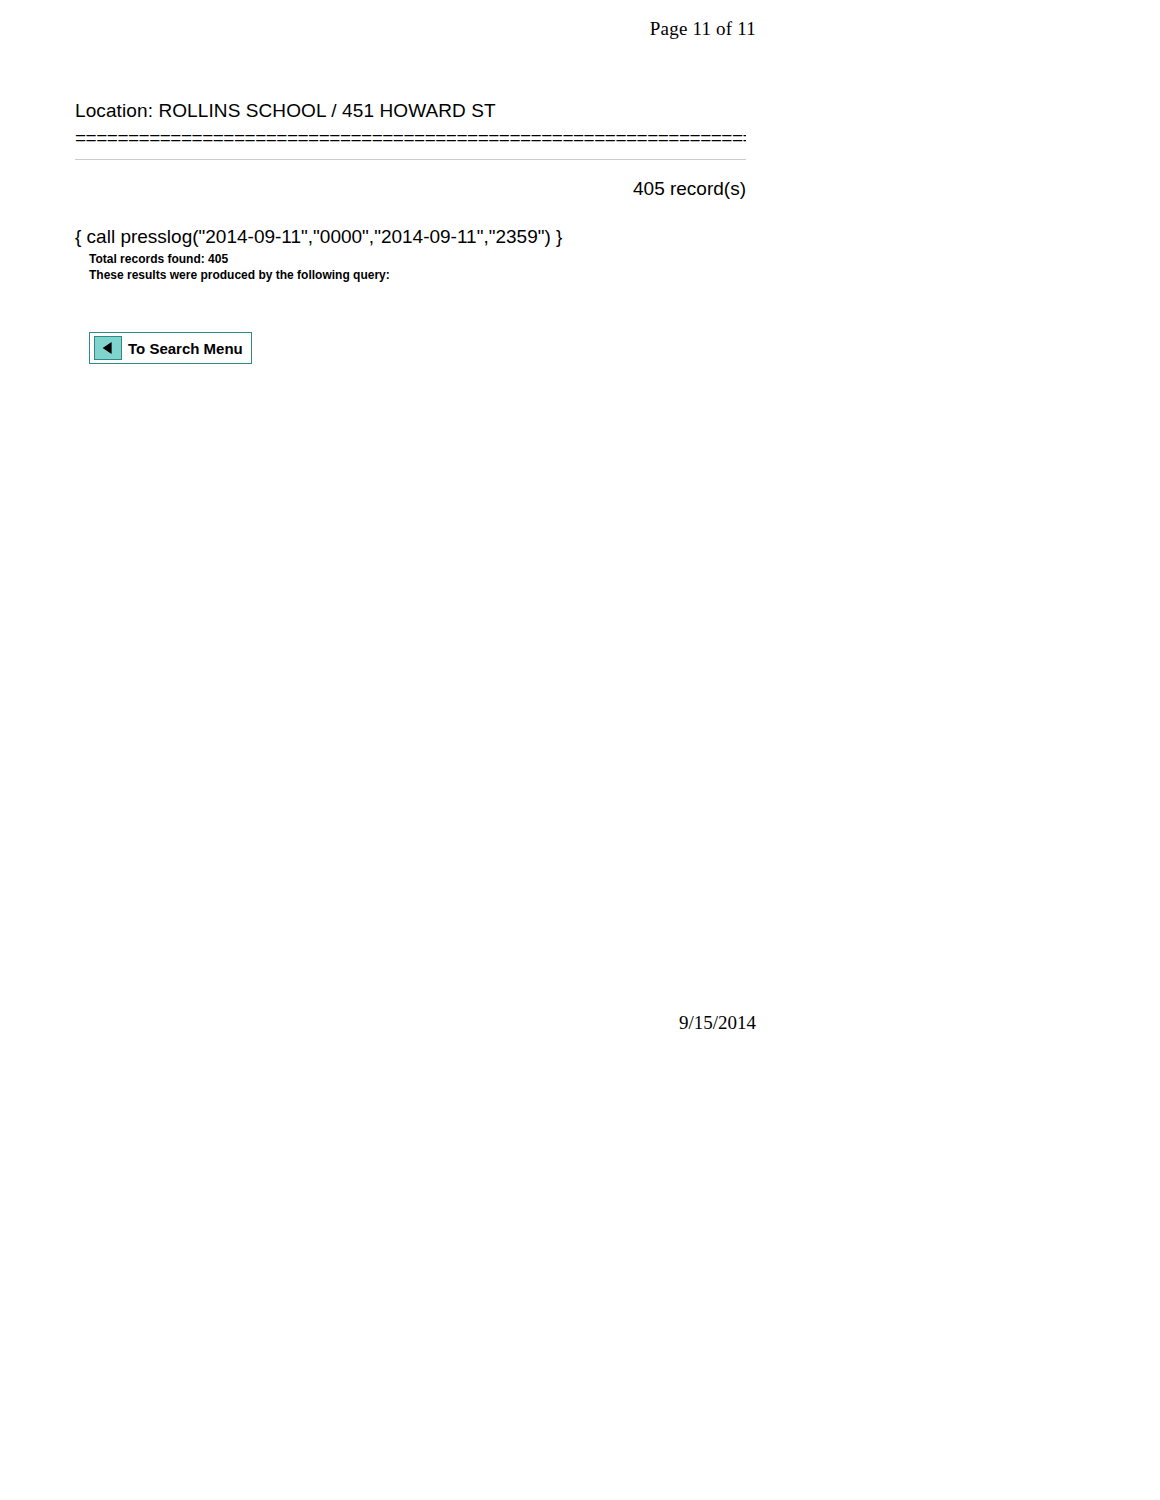Page 11 of 11
Location: ROLLINS SCHOOL / 451 HOWARD ST
========================================================================
405 record(s)
{ call presslog("2014-09-11","0000","2014-09-11","2359") }
Total records found: 405
These results were produced by the following query:
To Search Menu
9/15/2014